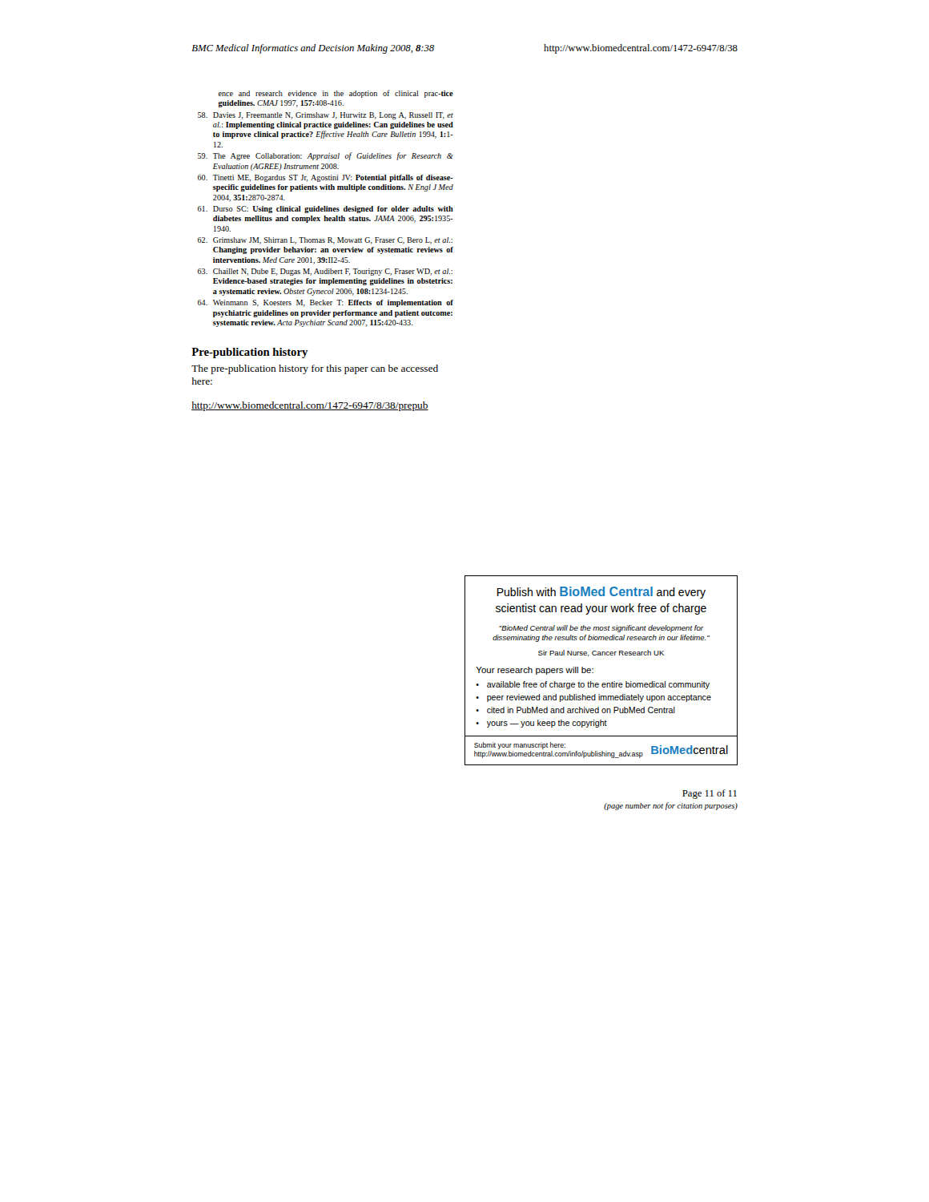BMC Medical Informatics and Decision Making 2008, 8:38
http://www.biomedcentral.com/1472-6947/8/38
ence and research evidence in the adoption of clinical prac-tice guidelines. CMAJ 1997, 157: 408-416.
58. Davies J, Freemantle N, Grimshaw J, Hurwitz B, Long A, Russell IT, et al.: Implementing clinical practice guidelines: Can guidelines be used to improve clinical practice? Effective Health Care Bulletin 1994, 1: 1-12.
59. The Agree Collaboration: Appraisal of Guidelines for Research & Evaluation (AGREE) Instrument 2008.
60. Tinetti ME, Bogardus ST Jr, Agostini JV: Potential pitfalls of disease-specific guidelines for patients with multiple conditions. N Engl J Med 2004, 351: 2870-2874.
61. Durso SC: Using clinical guidelines designed for older adults with diabetes mellitus and complex health status. JAMA 2006, 295: 1935-1940.
62. Grimshaw JM, Shirran L, Thomas R, Mowatt G, Fraser C, Bero L, et al.: Changing provider behavior: an overview of systematic reviews of interventions. Med Care 2001, 39: II2-45.
63. Chaillet N, Dube E, Dugas M, Audibert F, Tourigny C, Fraser WD, et al.: Evidence-based strategies for implementing guidelines in obstetrics: a systematic review. Obstet Gynecol 2006, 108: 1234-1245.
64. Weinmann S, Koesters M, Becker T: Effects of implementation of psychiatric guidelines on provider performance and patient outcome: systematic review. Acta Psychiatr Scand 2007, 115: 420-433.
Pre-publication history
The pre-publication history for this paper can be accessed here:
http://www.biomedcentral.com/1472-6947/8/38/prepub
Publish with Bio Med Central and every
scientist can read your work free of charge
"BioMed Central will be the most significant development for disseminating the results of biomedical research in our lifetime."
Sir Paul Nurse, Cancer Research UK
Your research papers will be:
available free of charge to the entire biomedical community
peer reviewed and published immediately upon acceptance
cited in PubMed and archived on PubMed Central
yours — you keep the copyright
Submit your manuscript here:
http://www.biomedcentral.com/info/publishing_adv.asp
Bio Med central
Page 11 of 11
(page number not for citation purposes)